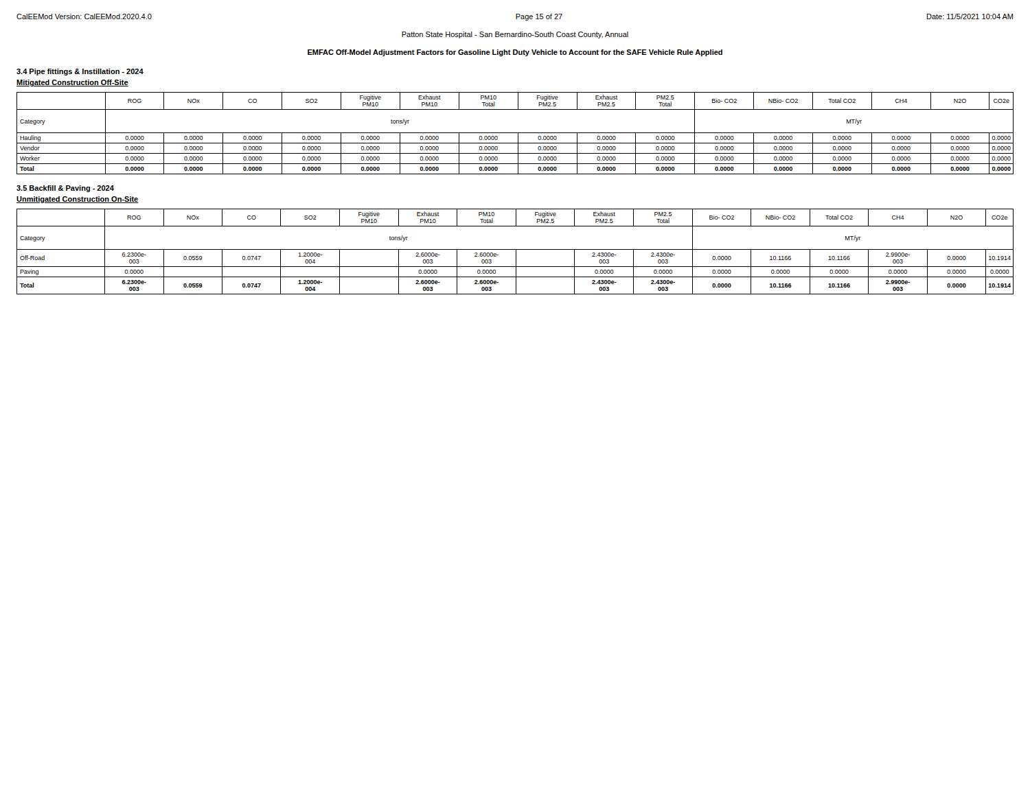CalEEMod Version: CalEEMod.2020.4.0
Page 15 of 27
Date: 11/5/2021 10:04 AM
Patton State Hospital - San Bernardino-South Coast County, Annual
EMFAC Off-Model Adjustment Factors for Gasoline Light Duty Vehicle to Account for the SAFE Vehicle Rule Applied
3.4 Pipe fittings & Instillation - 2024
Mitigated Construction Off-Site
| | ROG | NOx | CO | SO2 | Fugitive PM10 | Exhaust PM10 | PM10 Total | Fugitive PM2.5 | Exhaust PM2.5 | PM2.5 Total | Bio- CO2 | NBio- CO2 | Total CO2 | CH4 | N2O | CO2e |
| --- | --- | --- | --- | --- | --- | --- | --- | --- | --- | --- | --- | --- | --- | --- | --- | --- |
| Category | tons/yr | MT/yr |
| Hauling | 0.0000 | 0.0000 | 0.0000 | 0.0000 | 0.0000 | 0.0000 | 0.0000 | 0.0000 | 0.0000 | 0.0000 | 0.0000 | 0.0000 | 0.0000 | 0.0000 | 0.0000 | 0.0000 |
| Vendor | 0.0000 | 0.0000 | 0.0000 | 0.0000 | 0.0000 | 0.0000 | 0.0000 | 0.0000 | 0.0000 | 0.0000 | 0.0000 | 0.0000 | 0.0000 | 0.0000 | 0.0000 | 0.0000 |
| Worker | 0.0000 | 0.0000 | 0.0000 | 0.0000 | 0.0000 | 0.0000 | 0.0000 | 0.0000 | 0.0000 | 0.0000 | 0.0000 | 0.0000 | 0.0000 | 0.0000 | 0.0000 | 0.0000 |
| Total | 0.0000 | 0.0000 | 0.0000 | 0.0000 | 0.0000 | 0.0000 | 0.0000 | 0.0000 | 0.0000 | 0.0000 | 0.0000 | 0.0000 | 0.0000 | 0.0000 | 0.0000 | 0.0000 |
3.5 Backfill & Paving - 2024
Unmitigated Construction On-Site
| | ROG | NOx | CO | SO2 | Fugitive PM10 | Exhaust PM10 | PM10 Total | Fugitive PM2.5 | Exhaust PM2.5 | PM2.5 Total | Bio- CO2 | NBio- CO2 | Total CO2 | CH4 | N2O | CO2e |
| --- | --- | --- | --- | --- | --- | --- | --- | --- | --- | --- | --- | --- | --- | --- | --- | --- |
| Category | tons/yr | MT/yr |
| Off-Road | 6.2300e- 003 | 0.0559 | 0.0747 | 1.2000e- 004 | | 2.6000e- 003 | 2.6000e- 003 | | 2.4300e- 003 | 2.4300e- 003 | 0.0000 | 10.1166 | 10.1166 | 2.9900e- 003 | 0.0000 | 10.1914 |
| Paving | 0.0000 | | | | | 0.0000 | 0.0000 | | 0.0000 | 0.0000 | 0.0000 | 0.0000 | 0.0000 | 0.0000 | 0.0000 | 0.0000 |
| Total | 6.2300e- 003 | 0.0559 | 0.0747 | 1.2000e- 004 | | 2.6000e- 003 | 2.6000e- 003 | | 2.4300e- 003 | 2.4300e- 003 | 0.0000 | 10.1166 | 10.1166 | 2.9900e- 003 | 0.0000 | 10.1914 |